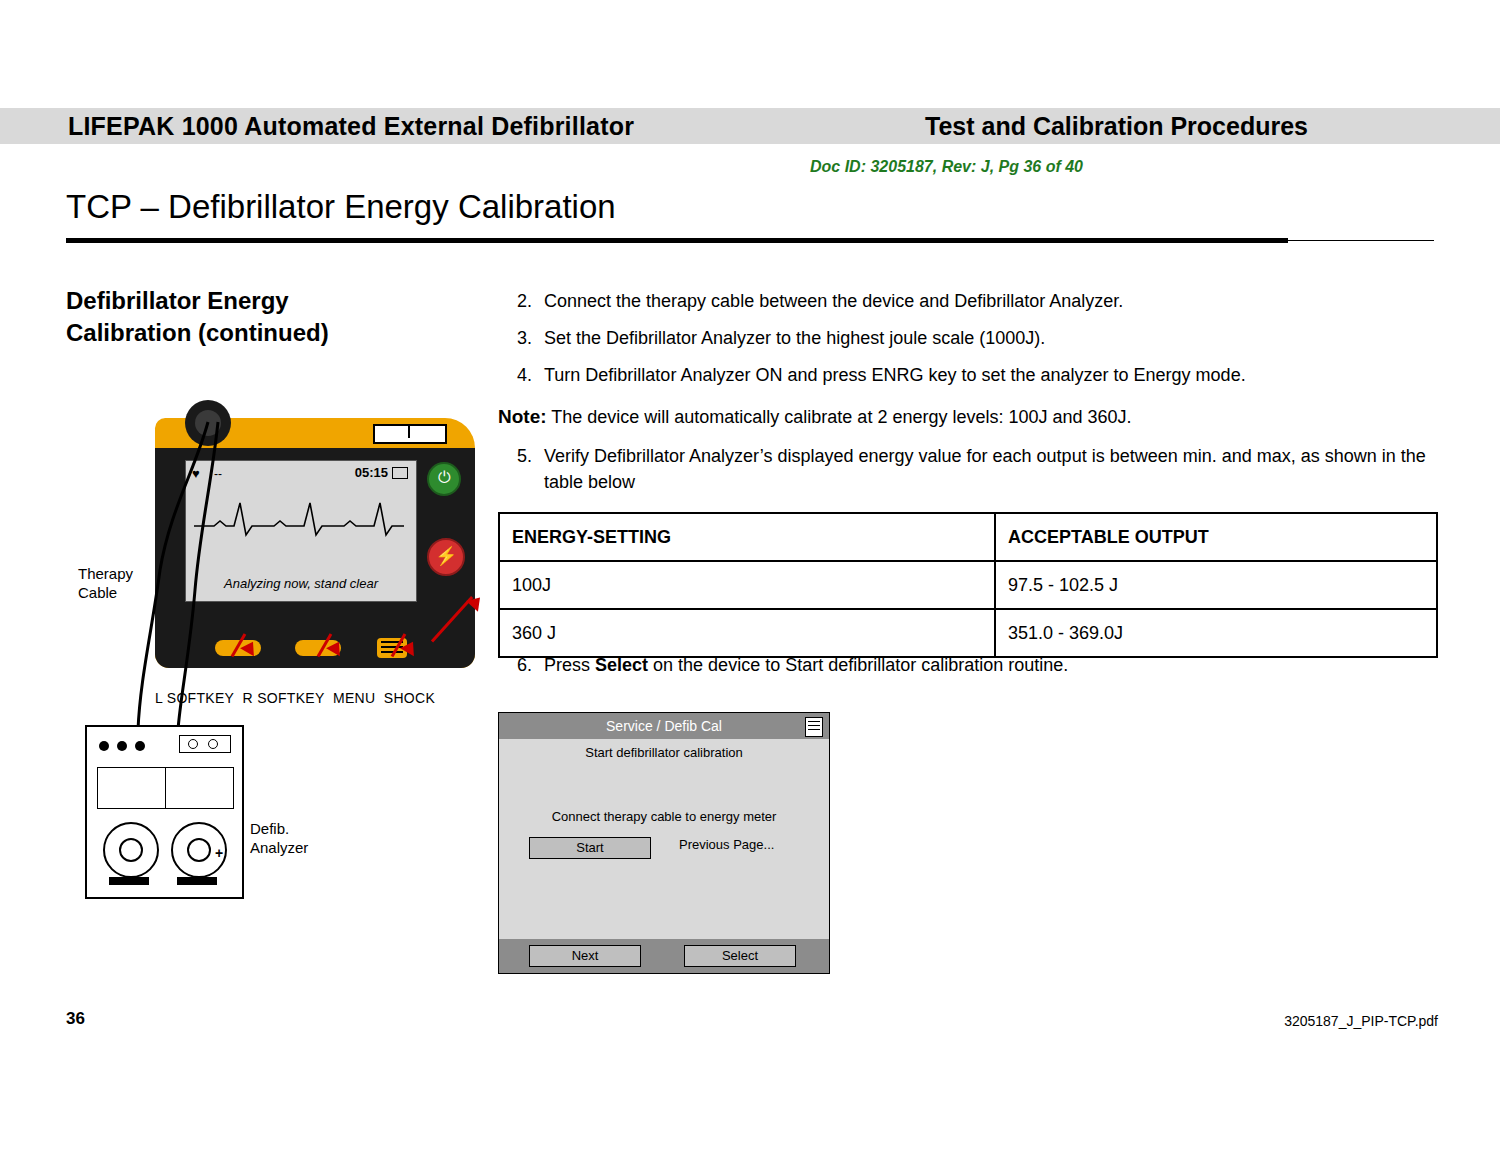LIFEPAK 1000 Automated External Defibrillator
Test and Calibration Procedures
Doc ID: 3205187, Rev: J, Pg 36 of 40
TCP – Defibrillator Energy Calibration
Defibrillator Energy
Calibration (continued)
♥ -- 05:15
Analyzing now, stand clear
⏻
⚡
Therapy
Cable
L SOFTKEY R SOFTKEY MENU SHOCK
+
Defib.
Analyzer
2. Connect the therapy cable between the device and Defibrillator Analyzer.
3. Set the Defibrillator Analyzer to the highest joule scale (1000J).
4. Turn Defibrillator Analyzer ON and press ENRG key to set the analyzer to Energy mode.
Note: The device will automatically calibrate at 2 energy levels: 100J and 360J.
5. Verify Defibrillator Analyzer’s displayed energy value for each output is between min. and max, as shown in the table below
| ENERGY-SETTING | ACCEPTABLE OUTPUT |
| --- | --- |
| 100J | 97.5 - 102.5 J |
| 360 J | 351.0 - 369.0J |
6. Press Select on the device to Start defibrillator calibration routine.
Service / Defib Cal
Start defibrillator calibration
Connect therapy cable to energy meter
Start
Previous Page...
Next
Select
36
3205187_J_PIP-TCP.pdf